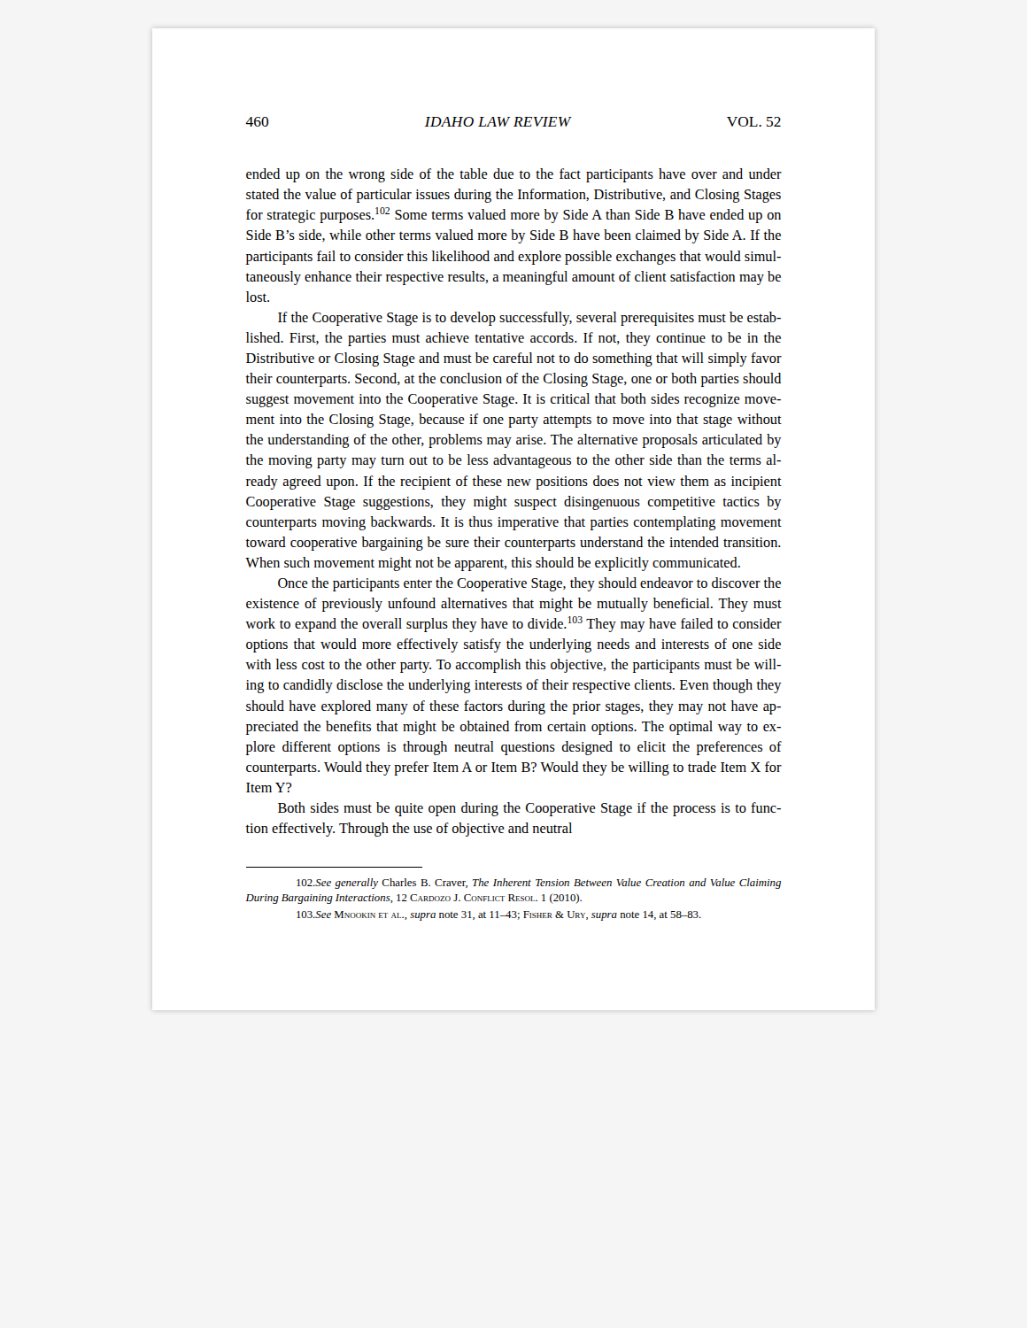460 IDAHO LAW REVIEW VOL. 52
ended up on the wrong side of the table due to the fact participants have over and under stated the value of particular issues during the Information, Distributive, and Closing Stages for strategic purposes.102 Some terms valued more by Side A than Side B have ended up on Side B’s side, while other terms valued more by Side B have been claimed by Side A. If the participants fail to consider this likelihood and explore possible exchanges that would simultaneously enhance their respective results, a meaningful amount of client satisfaction may be lost.
If the Cooperative Stage is to develop successfully, several prerequisites must be established. First, the parties must achieve tentative accords. If not, they continue to be in the Distributive or Closing Stage and must be careful not to do something that will simply favor their counterparts. Second, at the conclusion of the Closing Stage, one or both parties should suggest movement into the Cooperative Stage. It is critical that both sides recognize movement into the Closing Stage, because if one party attempts to move into that stage without the understanding of the other, problems may arise. The alternative proposals articulated by the moving party may turn out to be less advantageous to the other side than the terms already agreed upon. If the recipient of these new positions does not view them as incipient Cooperative Stage suggestions, they might suspect disingenuous competitive tactics by counterparts moving backwards. It is thus imperative that parties contemplating movement toward cooperative bargaining be sure their counterparts understand the intended transition. When such movement might not be apparent, this should be explicitly communicated.
Once the participants enter the Cooperative Stage, they should endeavor to discover the existence of previously unfound alternatives that might be mutually beneficial. They must work to expand the overall surplus they have to divide.103 They may have failed to consider options that would more effectively satisfy the underlying needs and interests of one side with less cost to the other party. To accomplish this objective, the participants must be willing to candidly disclose the underlying interests of their respective clients. Even though they should have explored many of these factors during the prior stages, they may not have appreciated the benefits that might be obtained from certain options. The optimal way to explore different options is through neutral questions designed to elicit the preferences of counterparts. Would they prefer Item A or Item B? Would they be willing to trade Item X for Item Y?
Both sides must be quite open during the Cooperative Stage if the process is to function effectively. Through the use of objective and neutral
102. See generally Charles B. Craver, The Inherent Tension Between Value Creation and Value Claiming During Bargaining Interactions, 12 Cardozo J. Conflict Resol. 1 (2010).
103. See Mnookin et al., supra note 31, at 11–43; Fisher & Ury, supra note 14, at 58–83.